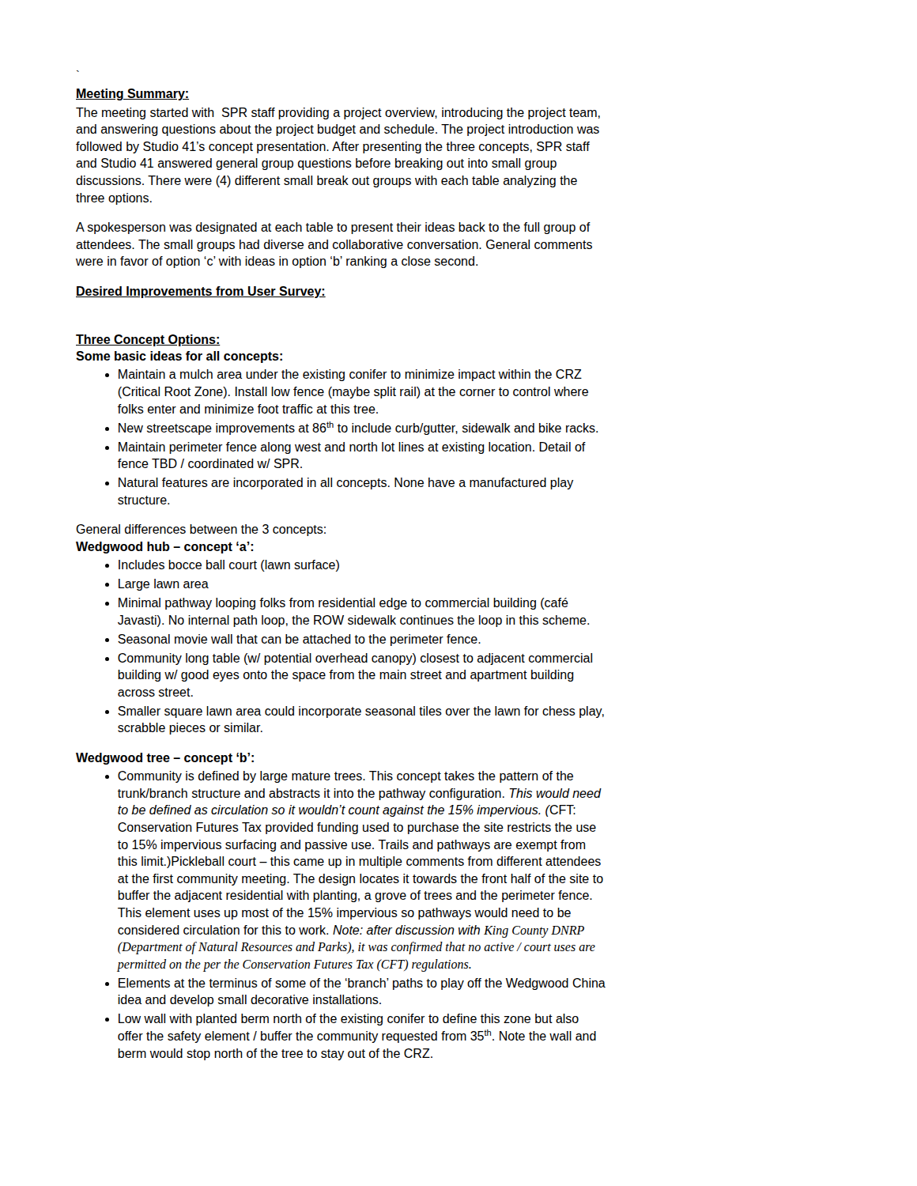`
Meeting Summary:
The meeting started with SPR staff providing a project overview, introducing the project team, and answering questions about the project budget and schedule. The project introduction was followed by Studio 41’s concept presentation. After presenting the three concepts, SPR staff and Studio 41 answered general group questions before breaking out into small group discussions. There were (4) different small break out groups with each table analyzing the three options.
A spokesperson was designated at each table to present their ideas back to the full group of attendees. The small groups had diverse and collaborative conversation. General comments were in favor of option ‘c’ with ideas in option ‘b’ ranking a close second.
Desired Improvements from User Survey:
Three Concept Options:
Some basic ideas for all concepts:
Maintain a mulch area under the existing conifer to minimize impact within the CRZ (Critical Root Zone). Install low fence (maybe split rail) at the corner to control where folks enter and minimize foot traffic at this tree.
New streetscape improvements at 86th to include curb/gutter, sidewalk and bike racks.
Maintain perimeter fence along west and north lot lines at existing location. Detail of fence TBD / coordinated w/ SPR.
Natural features are incorporated in all concepts. None have a manufactured play structure.
General differences between the 3 concepts:
Wedgwood hub – concept ‘a’:
Includes bocce ball court (lawn surface)
Large lawn area
Minimal pathway looping folks from residential edge to commercial building (café Javasti). No internal path loop, the ROW sidewalk continues the loop in this scheme.
Seasonal movie wall that can be attached to the perimeter fence.
Community long table (w/ potential overhead canopy) closest to adjacent commercial building w/ good eyes onto the space from the main street and apartment building across street.
Smaller square lawn area could incorporate seasonal tiles over the lawn for chess play, scrabble pieces or similar.
Wedgwood tree – concept ‘b’:
Community is defined by large mature trees. This concept takes the pattern of the trunk/branch structure and abstracts it into the pathway configuration. This would need to be defined as circulation so it wouldn’t count against the 15% impervious. (CFT: Conservation Futures Tax provided funding used to purchase the site restricts the use to 15% impervious surfacing and passive use. Trails and pathways are exempt from this limit.)Pickleball court – this came up in multiple comments from different attendees at the first community meeting. The design locates it towards the front half of the site to buffer the adjacent residential with planting, a grove of trees and the perimeter fence. This element uses up most of the 15% impervious so pathways would need to be considered circulation for this to work. Note: after discussion with King County DNRP (Department of Natural Resources and Parks), it was confirmed that no active / court uses are permitted on the per the Conservation Futures Tax (CFT) regulations.
Elements at the terminus of some of the ‘branch’ paths to play off the Wedgwood China idea and develop small decorative installations.
Low wall with planted berm north of the existing conifer to define this zone but also offer the safety element / buffer the community requested from 35th. Note the wall and berm would stop north of the tree to stay out of the CRZ.